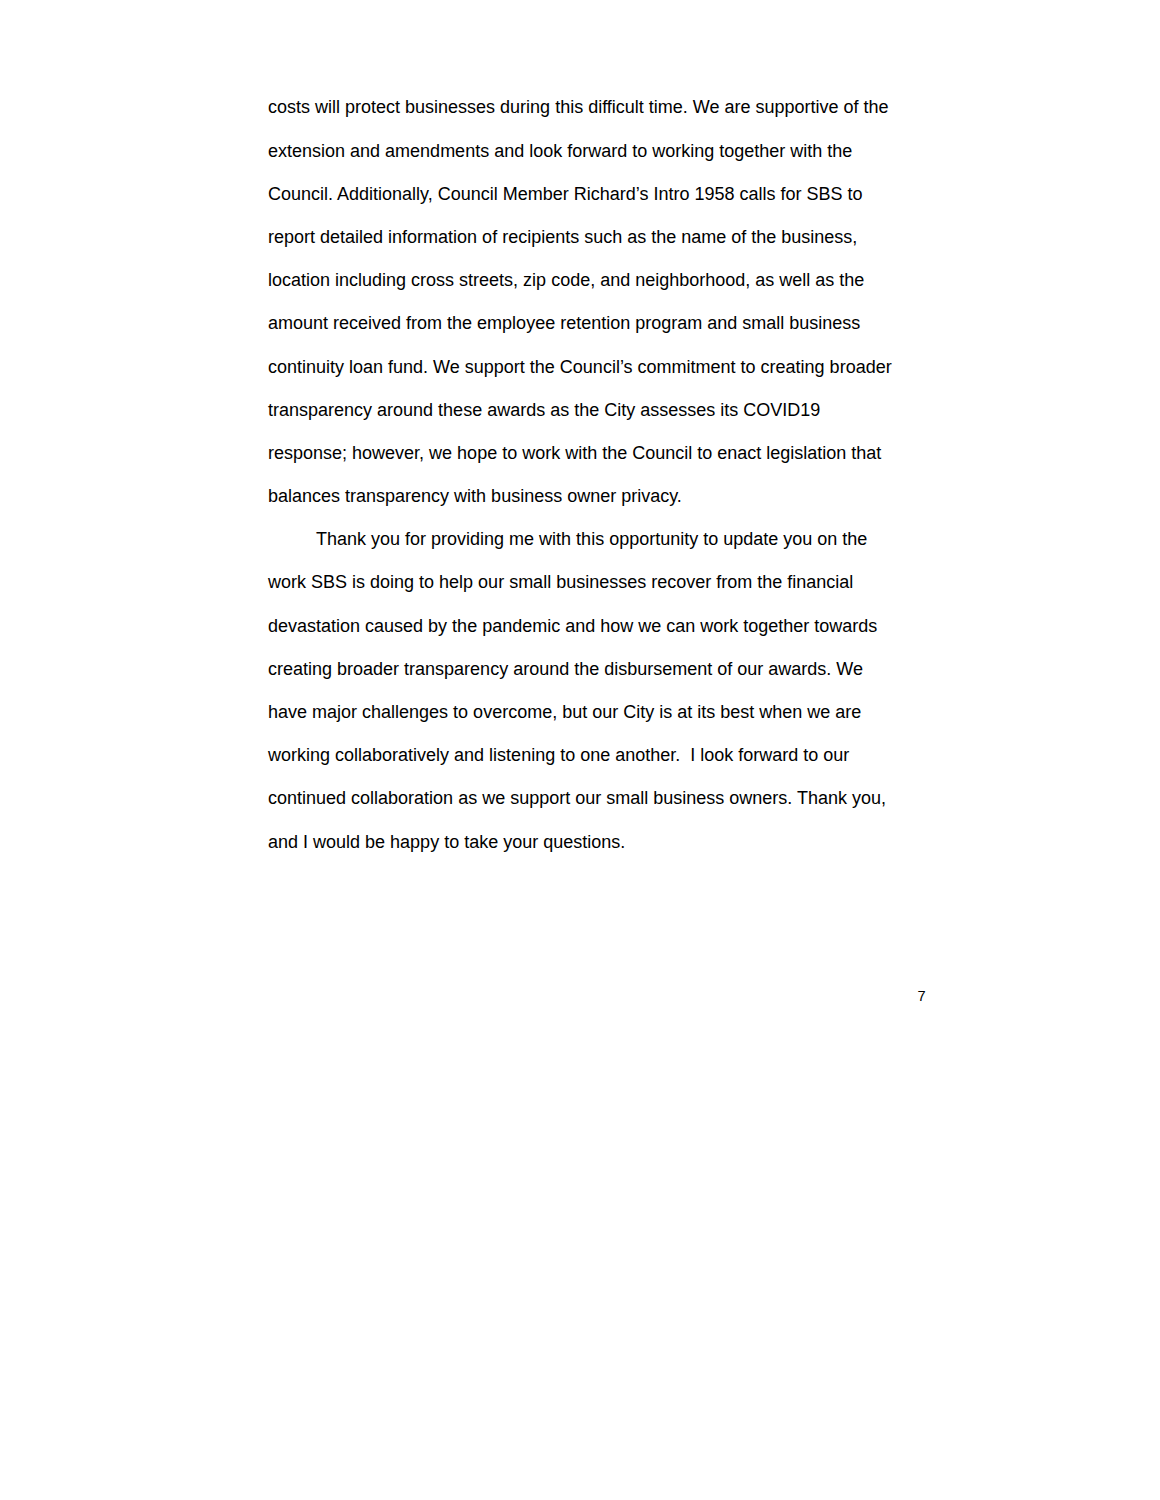costs will protect businesses during this difficult time. We are supportive of the extension and amendments and look forward to working together with the Council. Additionally, Council Member Richard’s Intro 1958 calls for SBS to report detailed information of recipients such as the name of the business, location including cross streets, zip code, and neighborhood, as well as the amount received from the employee retention program and small business continuity loan fund. We support the Council’s commitment to creating broader transparency around these awards as the City assesses its COVID19 response; however, we hope to work with the Council to enact legislation that balances transparency with business owner privacy.
Thank you for providing me with this opportunity to update you on the work SBS is doing to help our small businesses recover from the financial devastation caused by the pandemic and how we can work together towards creating broader transparency around the disbursement of our awards. We have major challenges to overcome, but our City is at its best when we are working collaboratively and listening to one another. I look forward to our continued collaboration as we support our small business owners. Thank you, and I would be happy to take your questions.
7